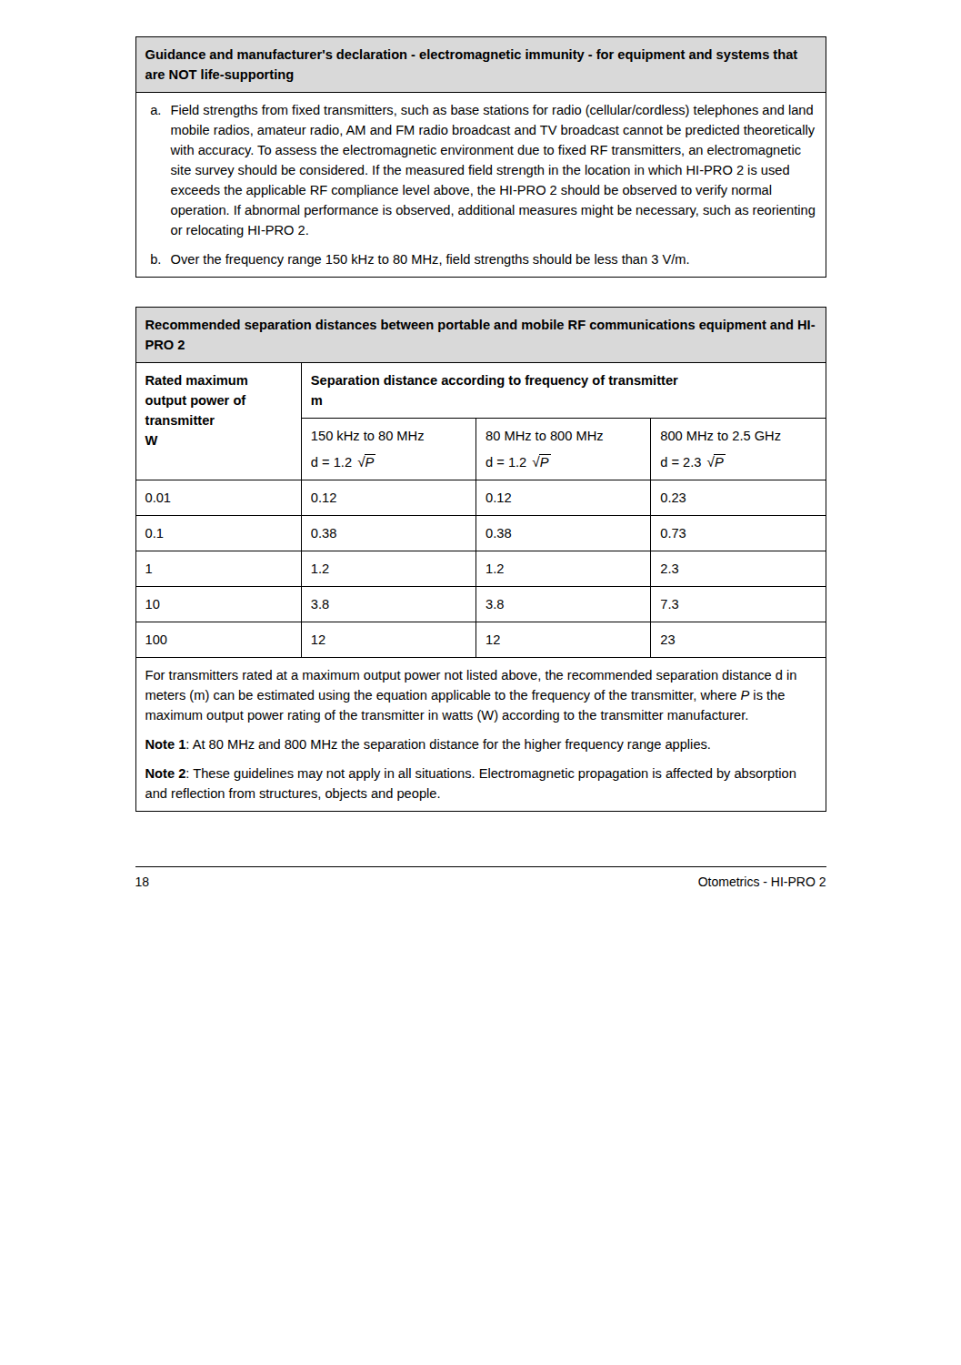| Guidance and manufacturer's declaration - electromagnetic immunity - for equipment and systems that are NOT life-supporting |
| --- |
| Field strengths from fixed transmitters, such as base stations for radio (cellular/cordless) telephones and land mobile radios, amateur radio, AM and FM radio broadcast and TV broadcast cannot be predicted theoretically with accuracy. To assess the electromagnetic environment due to fixed RF transmitters, an electromagnetic site survey should be considered. If the measured field strength in the location in which HI-PRO 2 is used exceeds the applicable RF compliance level above, the HI-PRO 2 should be observed to verify normal operation. If abnormal performance is observed, additional measures might be necessary, such as reorienting or relocating HI-PRO 2. Over the frequency range 150 kHz to 80 MHz, field strengths should be less than 3 V/m. |
| Recommended separation distances between portable and mobile RF communications equipment and HI-PRO 2 |
| --- |
| Rated maximum output power of transmitter W | Separation distance according to frequency of transmitter m |
| 150 kHz to 80 MHz d = 1.2 P | 80 MHz to 800 MHz d = 1.2 P | 800 MHz to 2.5 GHz d = 2.3 P |
| 0.01 | 0.12 | 0.12 | 0.23 |
| 0.1 | 0.38 | 0.38 | 0.73 |
| 1 | 1.2 | 1.2 | 2.3 |
| 10 | 3.8 | 3.8 | 7.3 |
| 100 | 12 | 12 | 23 |
| For transmitters rated at a maximum output power not listed above, the recommended separation distance d in meters (m) can be estimated using the equation applicable to the frequency of the transmitter, where P is the maximum output power rating of the transmitter in watts (W) according to the transmitter manufacturer. Note 1 : At 80 MHz and 800 MHz the separation distance for the higher frequency range applies. Note 2 : These guidelines may not apply in all situations. Electromagnetic propagation is affected by absorption and reflection from structures, objects and people. |
18 Otometrics - HI-PRO 2